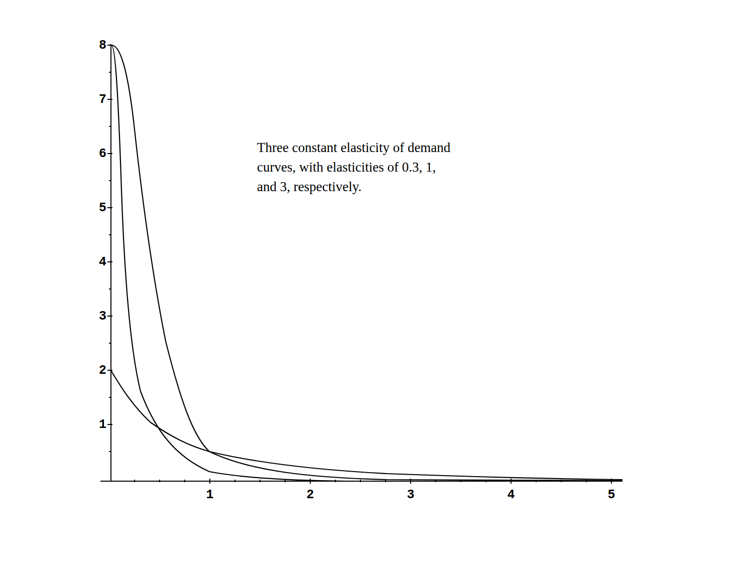Three constant elasticity of demand
curves, with elasticities of 0.3, 1,
and 3, respectively.
8
7
6
5
4
3
2
1
1
2
3
4
5